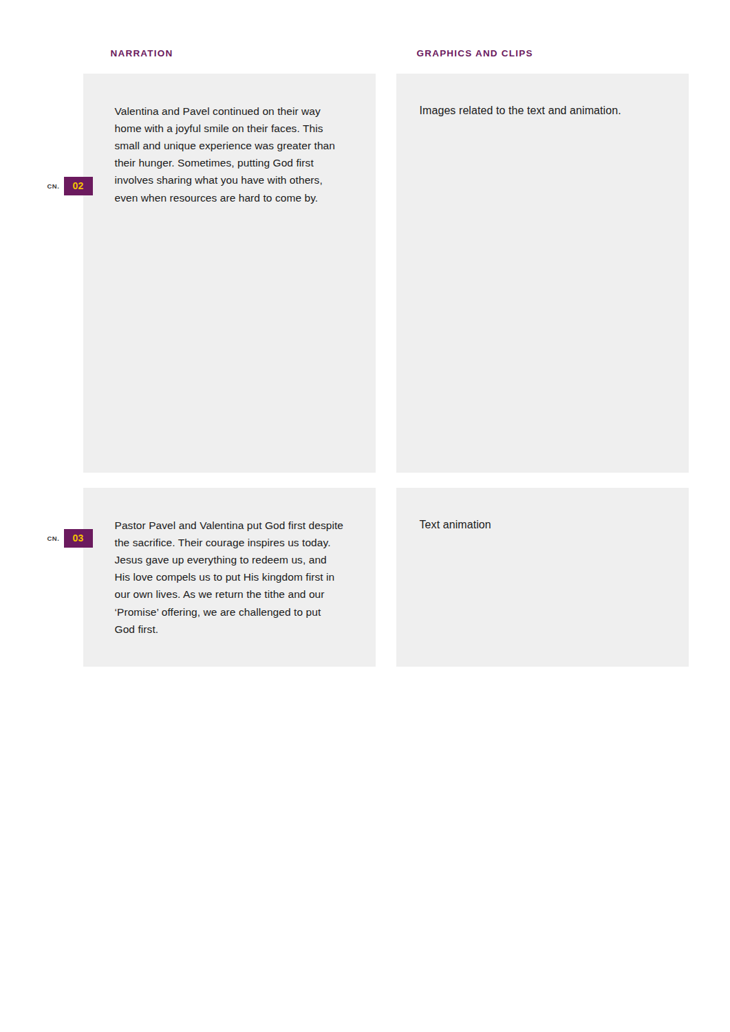Narration
Graphics and Clips
CN. 02
Valentina and Pavel continued on their way home with a joyful smile on their faces. This small and unique experience was greater than their hunger. Sometimes, putting God first involves sharing what you have with others, even when resources are hard to come by.
Images related to the text and animation.
CN. 03
Pastor Pavel and Valentina put God first despite the sacrifice. Their courage inspires us today. Jesus gave up everything to redeem us, and His love compels us to put His kingdom first in our own lives. As we return the tithe and our ‘Promise’ offering, we are challenged to put God first.
Text animation